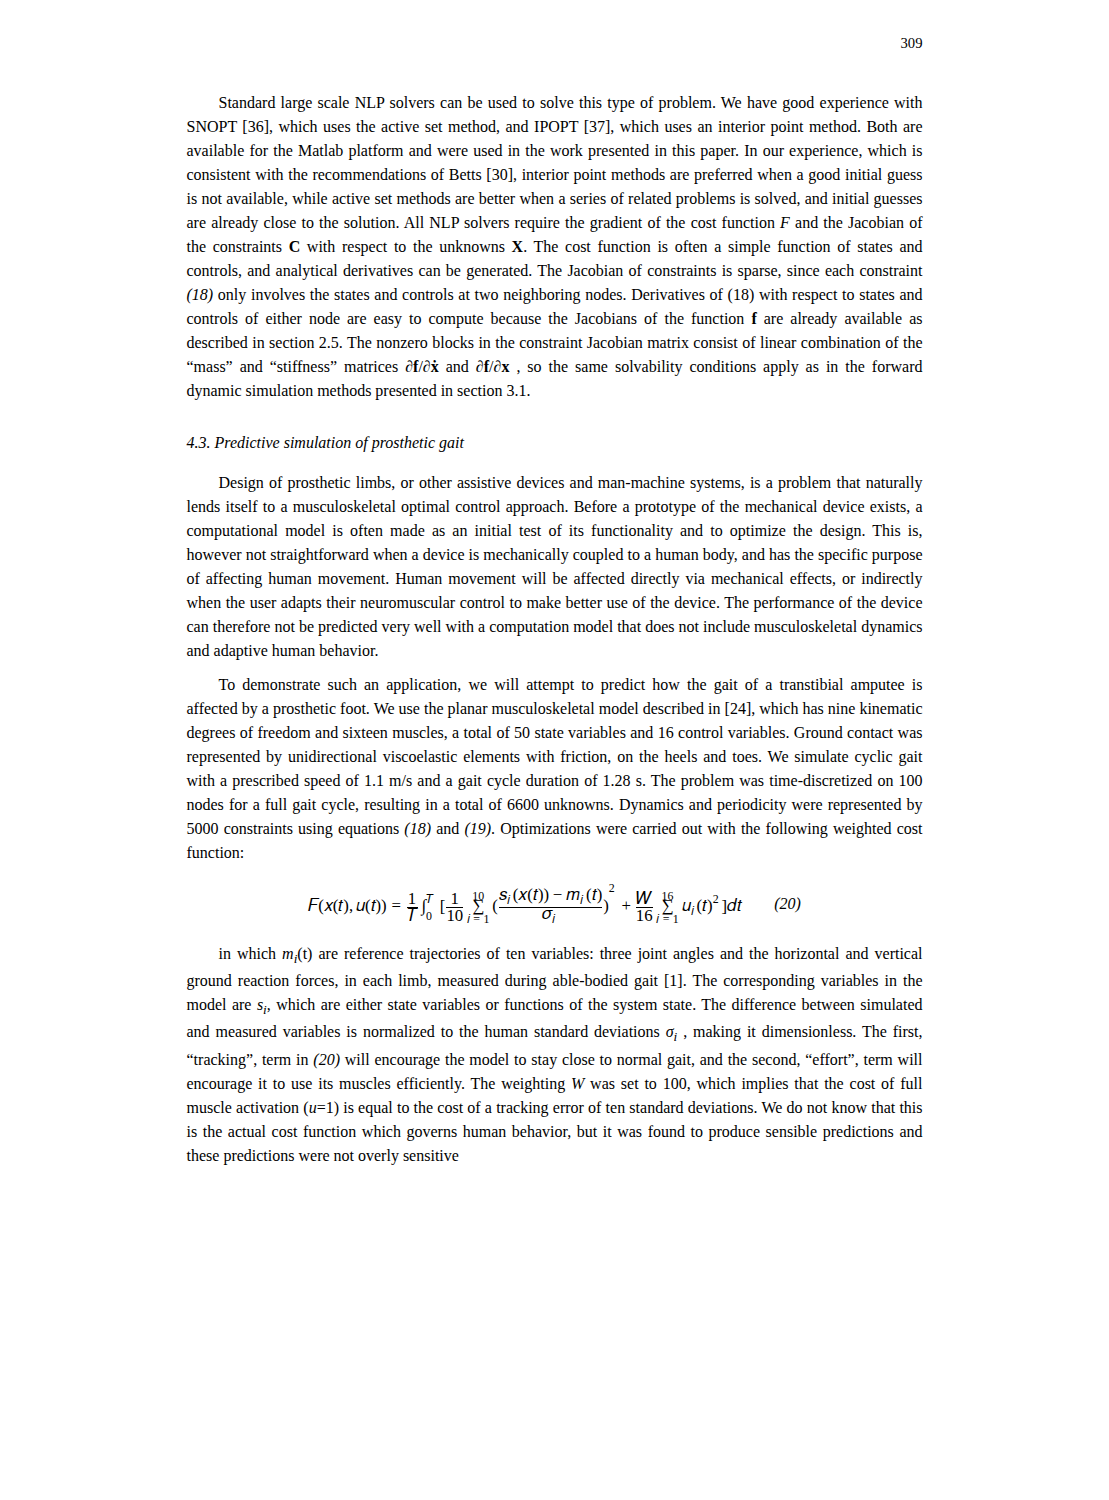309
Standard large scale NLP solvers can be used to solve this type of problem. We have good experience with SNOPT [36], which uses the active set method, and IPOPT [37], which uses an interior point method. Both are available for the Matlab platform and were used in the work presented in this paper. In our experience, which is consistent with the recommendations of Betts [30], interior point methods are preferred when a good initial guess is not available, while active set methods are better when a series of related problems is solved, and initial guesses are already close to the solution. All NLP solvers require the gradient of the cost function F and the Jacobian of the constraints C with respect to the unknowns X. The cost function is often a simple function of states and controls, and analytical derivatives can be generated. The Jacobian of constraints is sparse, since each constraint (18) only involves the states and controls at two neighboring nodes. Derivatives of (18) with respect to states and controls of either node are easy to compute because the Jacobians of the function f are already available as described in section 2.5. The nonzero blocks in the constraint Jacobian matrix consist of linear combination of the “mass” and “stiffness” matrices ∂f/∂ẋ and ∂f/∂x , so the same solvability conditions apply as in the forward dynamic simulation methods presented in section 3.1.
4.3. Predictive simulation of prosthetic gait
Design of prosthetic limbs, or other assistive devices and man-machine systems, is a problem that naturally lends itself to a musculoskeletal optimal control approach. Before a prototype of the mechanical device exists, a computational model is often made as an initial test of its functionality and to optimize the design. This is, however not straightforward when a device is mechanically coupled to a human body, and has the specific purpose of affecting human movement. Human movement will be affected directly via mechanical effects, or indirectly when the user adapts their neuromuscular control to make better use of the device. The performance of the device can therefore not be predicted very well with a computation model that does not include musculoskeletal dynamics and adaptive human behavior.
To demonstrate such an application, we will attempt to predict how the gait of a transtibial amputee is affected by a prosthetic foot. We use the planar musculoskeletal model described in [24], which has nine kinematic degrees of freedom and sixteen muscles, a total of 50 state variables and 16 control variables. Ground contact was represented by unidirectional viscoelastic elements with friction, on the heels and toes. We simulate cyclic gait with a prescribed speed of 1.1 m/s and a gait cycle duration of 1.28 s. The problem was time-discretized on 100 nodes for a full gait cycle, resulting in a total of 6600 unknowns. Dynamics and periodicity were represented by 5000 constraints using equations (18) and (19). Optimizations were carried out with the following weighted cost function:
F ( x (t) , u (t) ) = 1 T ∫ 0 T [ 1 10 ∑ i=1 10 ( si (x(t)) − mi (t) σi ) 2 + W 16 ∑ i=1 16 ui (t) 2 ] dt
(20)
in which mi(t) are reference trajectories of ten variables: three joint angles and the horizontal and vertical ground reaction forces, in each limb, measured during able-bodied gait [1]. The corresponding variables in the model are si, which are either state variables or functions of the system state. The difference between simulated and measured variables is normalized to the human standard deviations σi , making it dimensionless. The first, “tracking”, term in (20) will encourage the model to stay close to normal gait, and the second, “effort”, term will encourage it to use its muscles efficiently. The weighting W was set to 100, which implies that the cost of full muscle activation (u=1) is equal to the cost of a tracking error of ten standard deviations. We do not know that this is the actual cost function which governs human behavior, but it was found to produce sensible predictions and these predictions were not overly sensitive